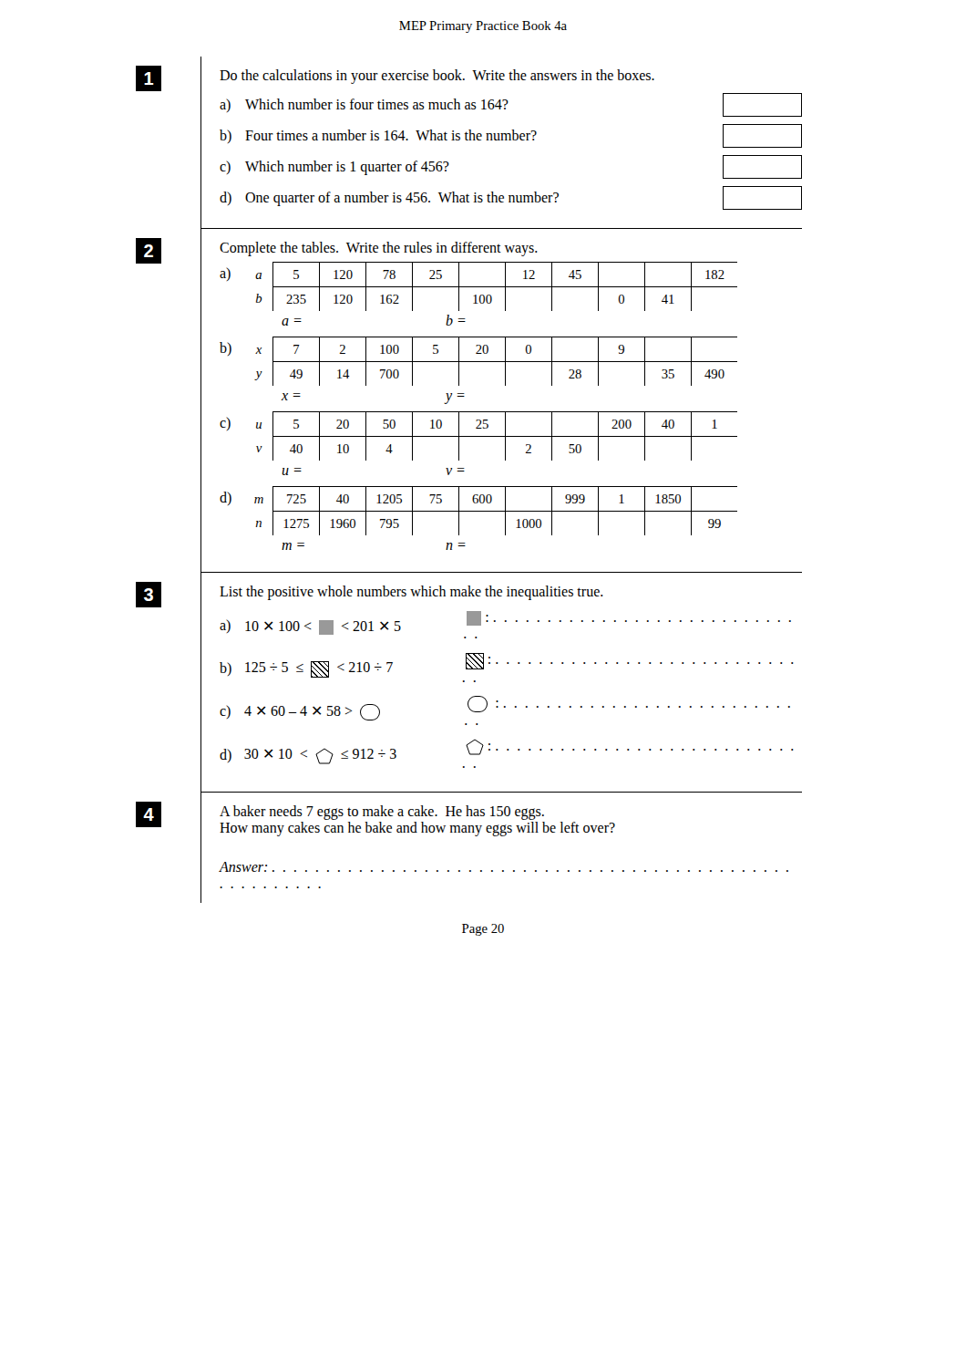MEP Primary Practice Book 4a
1
Do the calculations in your exercise book. Write the answers in the boxes.
a) Which number is four times as much as 164?
b) Four times a number is 164. What is the number?
c) Which number is 1 quarter of 456?
d) One quarter of a number is 456. What is the number?
2
Complete the tables. Write the rules in different ways.
a)
| a | 5 | 120 | 78 | 25 | | 12 | 45 | | | 182 |
| b | 235 | 120 | 162 | | 100 | | | 0 | 41 | |
a =b =
b)
| x | 7 | 2 | 100 | 5 | 20 | 0 | | 9 | | |
| y | 49 | 14 | 700 | | | | 28 | | 35 | 490 |
x =y =
c)
| u | 5 | 20 | 50 | 10 | 25 | | | 200 | 40 | 1 |
| v | 40 | 10 | 4 | | | 2 | 50 | | | |
u =v =
d)
| m | 725 | 40 | 1205 | 75 | 600 | | 999 | 1 | 1850 | |
| n | 1275 | 1960 | 795 | | | 1000 | | | | 99 |
m =n =
3
List the positive whole numbers which make the inequalities true.
a) 10 ✕ 100 < < 201 ✕ 5 : . . . . . . . . . . . . . . . . . . . . . . . . . . . . . .
b) 125 ÷ 5 ≤ < 210 ÷ 7 : . . . . . . . . . . . . . . . . . . . . . . . . . . . . . .
c) 4 ✕ 60 – 4 ✕ 58 > : . . . . . . . . . . . . . . . . . . . . . . . . . . . . .
d) 30 ✕ 10 < ≤ 912 ÷ 3 : . . . . . . . . . . . . . . . . . . . . . . . . . . . . . .
4
A baker needs 7 eggs to make a cake. He has 150 eggs.
How many cakes can he bake and how many eggs will be left over?
Answer: . . . . . . . . . . . . . . . . . . . . . . . . . . . . . . . . . . . . . . . . . . . . . . . . . . . . . . . . . .
Page 20